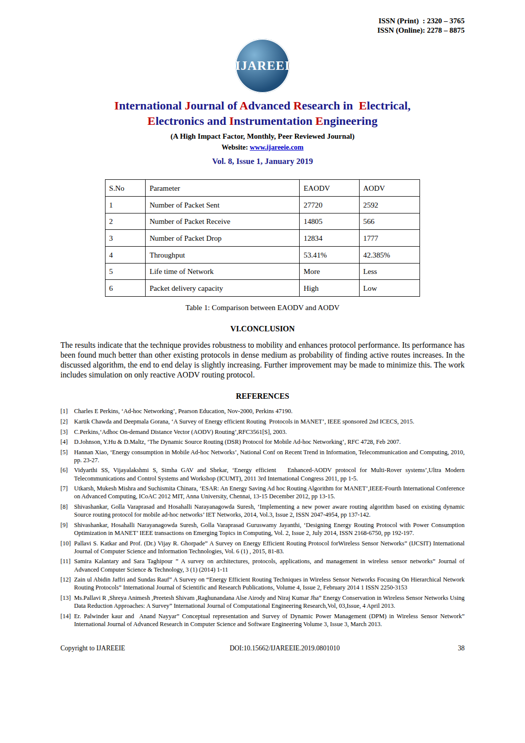ISSN (Print) : 2320 – 3765
ISSN (Online): 2278 – 8875
IJAREEIE
International Journal of Advanced Research in Electrical,
Electronics and Instrumentation Engineering
(A High Impact Factor, Monthly, Peer Reviewed Journal)
Website: www.ijareeie.com
Vol. 8, Issue 1, January 2019
| S.No | Parameter | EAODV | AODV |
| 1 | Number of Packet Sent | 27720 | 2592 |
| 2 | Number of Packet Receive | 14805 | 566 |
| 3 | Number of Packet Drop | 12834 | 1777 |
| 4 | Throughput | 53.41% | 42.385% |
| 5 | Life time of Network | More | Less |
| 6 | Packet delivery capacity | High | Low |
Table 1: Comparison between EAODV and AODV
VI.CONCLUSION
The results indicate that the technique provides robustness to mobility and enhances protocol performance. Its performance has been found much better than other existing protocols in dense medium as probability of finding active routes increases. In the discussed algorithm, the end to end delay is slightly increasing. Further improvement may be made to minimize this. The work includes simulation on only reactive AODV routing protocol.
REFERENCES
Charles E Perkins, ‘Ad-hoc Networking’, Pearson Education, Nov-2000, Perkins 47190.
Kartik Chawda and Deepmala Gorana, ‘A Survey of Energy efficient Routing Protocols in MANET’, IEEE sponsored 2nd ICECS, 2015.
C.Perkins,‘Adhoc On-demand Distance Vector (AODV) Routing’,RFC3561[S], 2003.
D.Johnson, Y.Hu & D.Maltz, ‘The Dynamic Source Routing (DSR) Protocol for Mobile Ad-hoc Networking’, RFC 4728, Feb 2007.
Hannan Xiao, ‘Energy consumption in Mobile Ad-hoc Networks’, National Conf on Recent Trend in Information, Telecommunication and Computing, 2010, pp. 23-27.
Vidyarthi SS, Vijayalakshmi S, Simha GAV and Shekar, ‘Energy efficient Enhanced-AODV protocol for Multi-Rover systems’,Ultra Modern Telecommunications and Control Systems and Workshop (ICUMT), 2011 3rd International Congress 2011, pp 1-5.
Utkarsh, Mukesh Mishra and Suchismita Chinara, ‘ESAR: An Energy Saving Ad hoc Routing Algorithm for MANET’,IEEE-Fourth International Conference on Advanced Computing, ICoAC 2012 MIT, Anna University, Chennai, 13-15 December 2012, pp 13-15.
Shivashankar, Golla Varaprasad and Hosahalli Narayanagowda Suresh, ‘Implementing a new power aware routing algorithm based on existing dynamic Source routing protocol for mobile ad-hoc networks’ IET Networks, 2014, Vol.3, Issue 2, ISSN 2047-4954, pp 137-142.
Shivashankar, Hosahalli Narayanagowda Suresh, Golla Varaprasad Guruswamy Jayanthi, ‘Designing Energy Routing Protocol with Power Consumption Optimization in MANET’ IEEE transactions on Emerging Topics in Computing, Vol. 2, Issue 2, July 2014, ISSN 2168-6750, pp 192-197.
Pallavi S. Katkar and Prof. (Dr.) Vijay R. Ghorpade” A Survey on Energy Efficient Routing Protocol forWireless Sensor Networks” (IJCSIT) International Journal of Computer Science and Information Technologies, Vol. 6 (1) , 2015, 81-83.
Samira Kalantary and Sara Taghipour ” A survey on architectures, protocols, applications, and management in wireless sensor networks” Journal of Advanced Computer Science & Technology, 3 (1) (2014) 1-11
Zain ul Abidin Jaffri and Sundas Rauf” A Survey on “Energy Efficient Routing Techniques in Wireless Sensor Networks Focusing On Hierarchical Network Routing Protocols” International Journal of Scientific and Research Publications, Volume 4, Issue 2, February 2014 1 ISSN 2250-3153
Ms.Pallavi R ,Shreya Animesh ,Preetesh Shivam ,Raghunandana Alse Airody and Niraj Kumar Jha” Energy Conservation in Wireless Sensor Networks Using Data Reduction Approaches: A Survey” International Journal of Computational Engineering Research,Vol, 03,Issue, 4 April 2013.
Er. Palwinder kaur and Anand Nayyar” Conceptual representation and Survey of Dynamic Power Management (DPM) in Wireless Sensor Network” International Journal of Advanced Research in Computer Science and Software Engineering Volume 3, Issue 3, March 2013.
Copyright to IJAREEIE
DOI:10.15662/IJAREEIE.2019.0801010
38